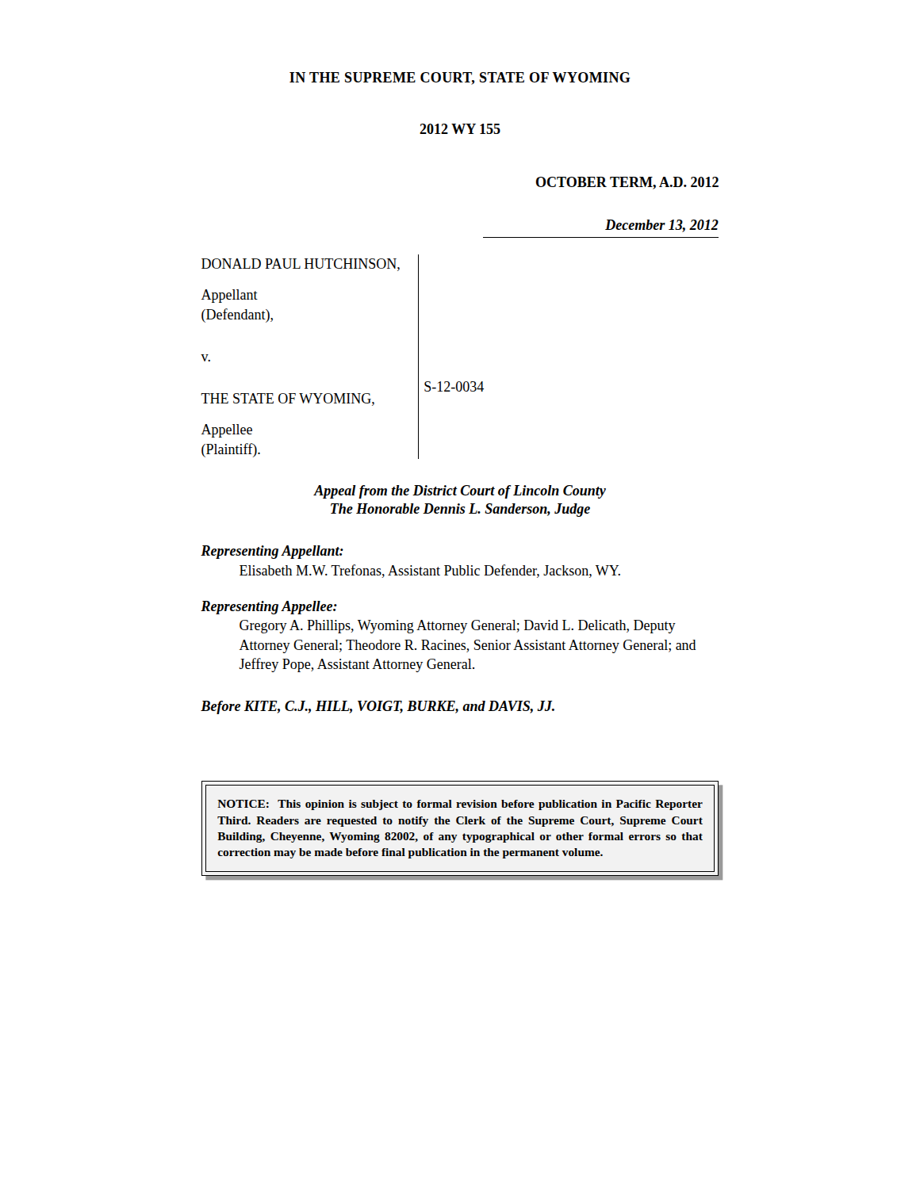IN THE SUPREME COURT, STATE OF WYOMING
2012 WY 155
OCTOBER TERM, A.D. 2012
December 13, 2012
| DONALD PAUL HUTCHINSON, Appellant (Defendant), v. THE STATE OF WYOMING, Appellee (Plaintiff). | | S-12-0034 |
Appeal from the District Court of Lincoln County
The Honorable Dennis L. Sanderson, Judge
Representing Appellant:
Elisabeth M.W. Trefonas, Assistant Public Defender, Jackson, WY.
Representing Appellee:
Gregory A. Phillips, Wyoming Attorney General; David L. Delicath, Deputy Attorney General; Theodore R. Racines, Senior Assistant Attorney General; and Jeffrey Pope, Assistant Attorney General.
Before KITE, C.J., HILL, VOIGT, BURKE, and DAVIS, JJ.
NOTICE: This opinion is subject to formal revision before publication in Pacific Reporter Third. Readers are requested to notify the Clerk of the Supreme Court, Supreme Court Building, Cheyenne, Wyoming 82002, of any typographical or other formal errors so that correction may be made before final publication in the permanent volume.